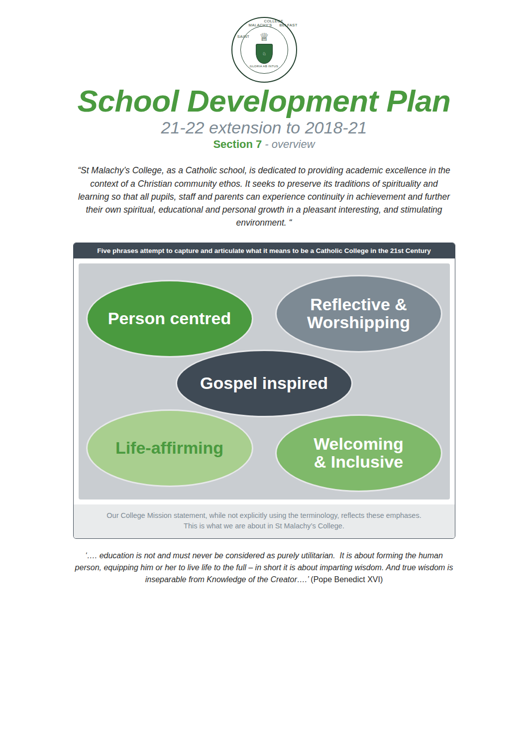SAINT MALACHY'S COLLEGE BELFAST
♕
♘
Gloria ab Intus
School Development Plan
21-22 extension to 2018-21
Section 7 - overview
“St Malachy’s College, as a Catholic school, is dedicated to providing academic excellence in the context of a Christian community ethos. It seeks to preserve its traditions of spirituality and learning so that all pupils, staff and parents can experience continuity in achievement and further their own spiritual, educational and personal growth in a pleasant interesting, and stimulating environment. “
Five phrases attempt to capture and articulate what it means to be a Catholic College in the 21st Century
Person centred
Reflective &
Worshipping
Gospel inspired
Life-affirming
Welcoming
& Inclusive
Our College Mission statement, while not explicitly using the terminology, reflects these emphases.
This is what we are about in St Malachy’s College.
‘…. education is not and must never be considered as purely utilitarian. It is about forming the human person, equipping him or her to live life to the full – in short it is about imparting wisdom. And true wisdom is inseparable from Knowledge of the Creator….’ (Pope Benedict XVI)